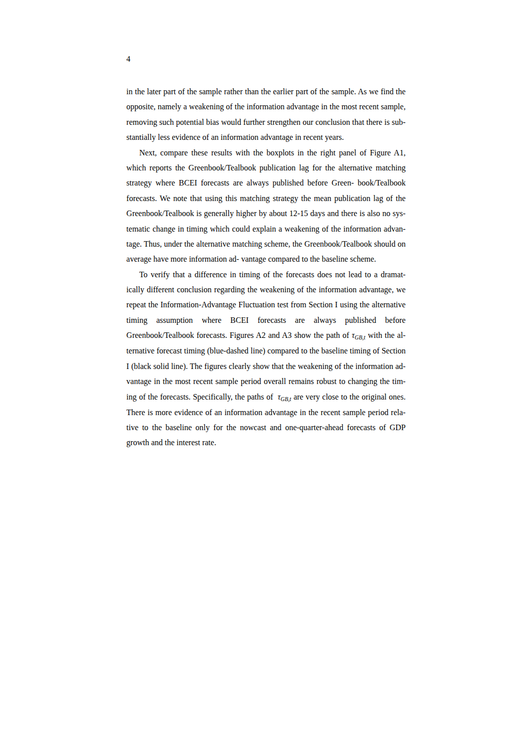4
in the later part of the sample rather than the earlier part of the sample. As we find the opposite, namely a weakening of the information advantage in the most recent sample, removing such potential bias would further strengthen our conclusion that there is substantially less evidence of an information advantage in recent years.
Next, compare these results with the boxplots in the right panel of Figure A1, which reports the Greenbook/Tealbook publication lag for the alternative matching strategy where BCEI forecasts are always published before Green- book/Tealbook forecasts. We note that using this matching strategy the mean publication lag of the Greenbook/Tealbook is generally higher by about 12-15 days and there is also no systematic change in timing which could explain a weakening of the information advantage. Thus, under the alternative matching scheme, the Greenbook/Tealbook should on average have more information ad- vantage compared to the baseline scheme.
To verify that a difference in timing of the forecasts does not lead to a dramat- ically different conclusion regarding the weakening of the information advantage, we repeat the Information-Advantage Fluctuation test from Section I using the alternative timing assumption where BCEI forecasts are always published before Greenbook/Tealbook forecasts. Figures A2 and A3 show the path of τGB,t with the alternative forecast timing (blue-dashed line) compared to the baseline timing of Section I (black solid line). The figures clearly show that the weakening of the information advantage in the most recent sample period overall remains robust to changing the timing of the forecasts. Specifically, the paths of τGB,t are very close to the original ones. There is more evidence of an information advantage in the recent sample period relative to the baseline only for the nowcast and one-quarter-ahead forecasts of GDP growth and the interest rate.